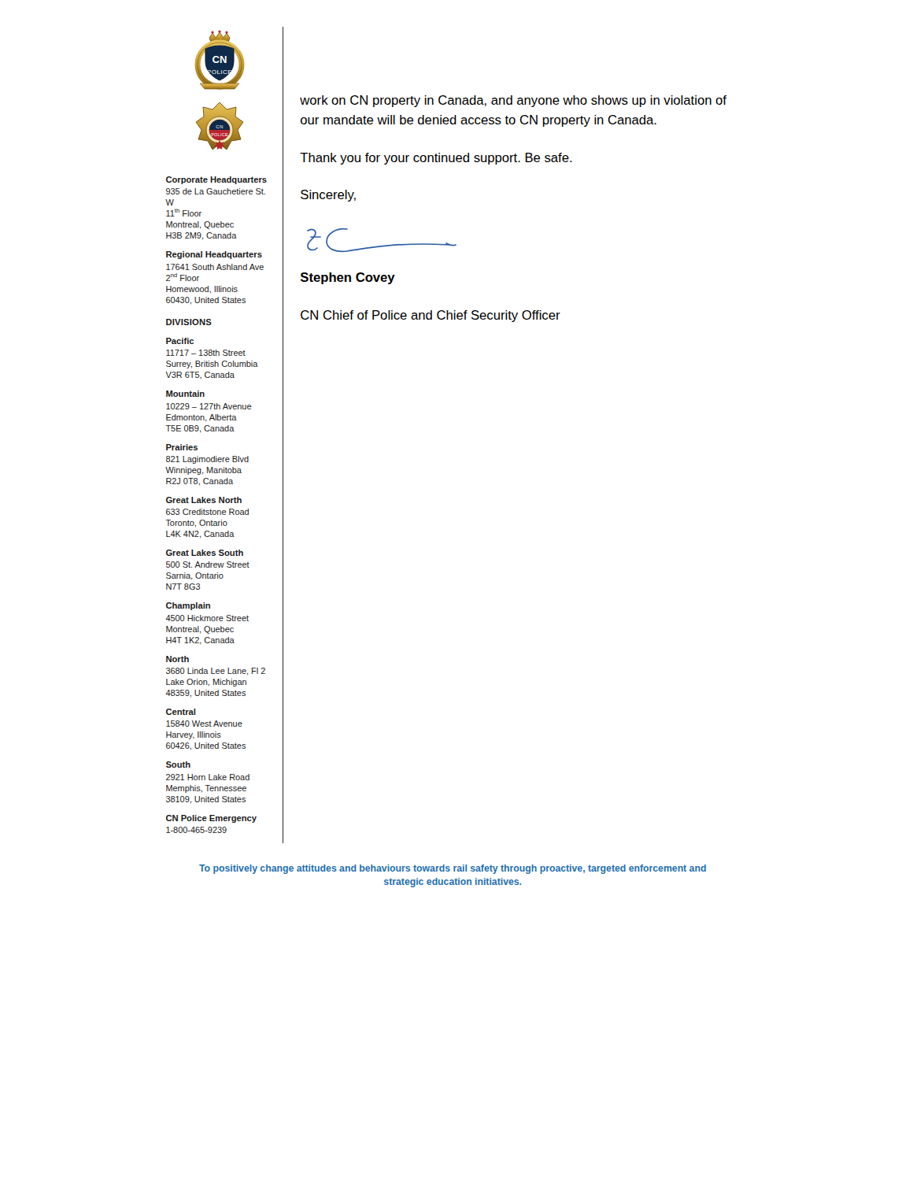CN POLICE CN POLICE
Corporate Headquarters
935 de La Gauchetiere St. W
11th Floor
Montreal, Quebec
H3B 2M9, Canada
Regional Headquarters
17641 South Ashland Ave
2nd Floor
Homewood, Illinois
60430, United States
DIVISIONS
Pacific
11717 – 138th Street
Surrey, British Columbia
V3R 6T5, Canada
Mountain
10229 – 127th Avenue
Edmonton, Alberta
T5E 0B9, Canada
Prairies
821 Lagimodiere Blvd
Winnipeg, Manitoba
R2J 0T8, Canada
Great Lakes North
633 Creditstone Road
Toronto, Ontario
L4K 4N2, Canada
Great Lakes South
500 St. Andrew Street
Sarnia, Ontario
N7T 8G3
Champlain
4500 Hickmore Street
Montreal, Quebec
H4T 1K2, Canada
North
3680 Linda Lee Lane, Fl 2
Lake Orion, Michigan
48359, United States
Central
15840 West Avenue
Harvey, Illinois
60426, United States
South
2921 Horn Lake Road
Memphis, Tennessee
38109, United States
CN Police Emergency
1-800-465-9239
work on CN property in Canada, and anyone who shows up in violation of our mandate will be denied access to CN property in Canada.
Thank you for your continued support. Be safe.
Sincerely,
Stephen Covey
CN Chief of Police and Chief Security Officer
To positively change attitudes and behaviours towards rail safety through proactive, targeted enforcement and strategic education initiatives.